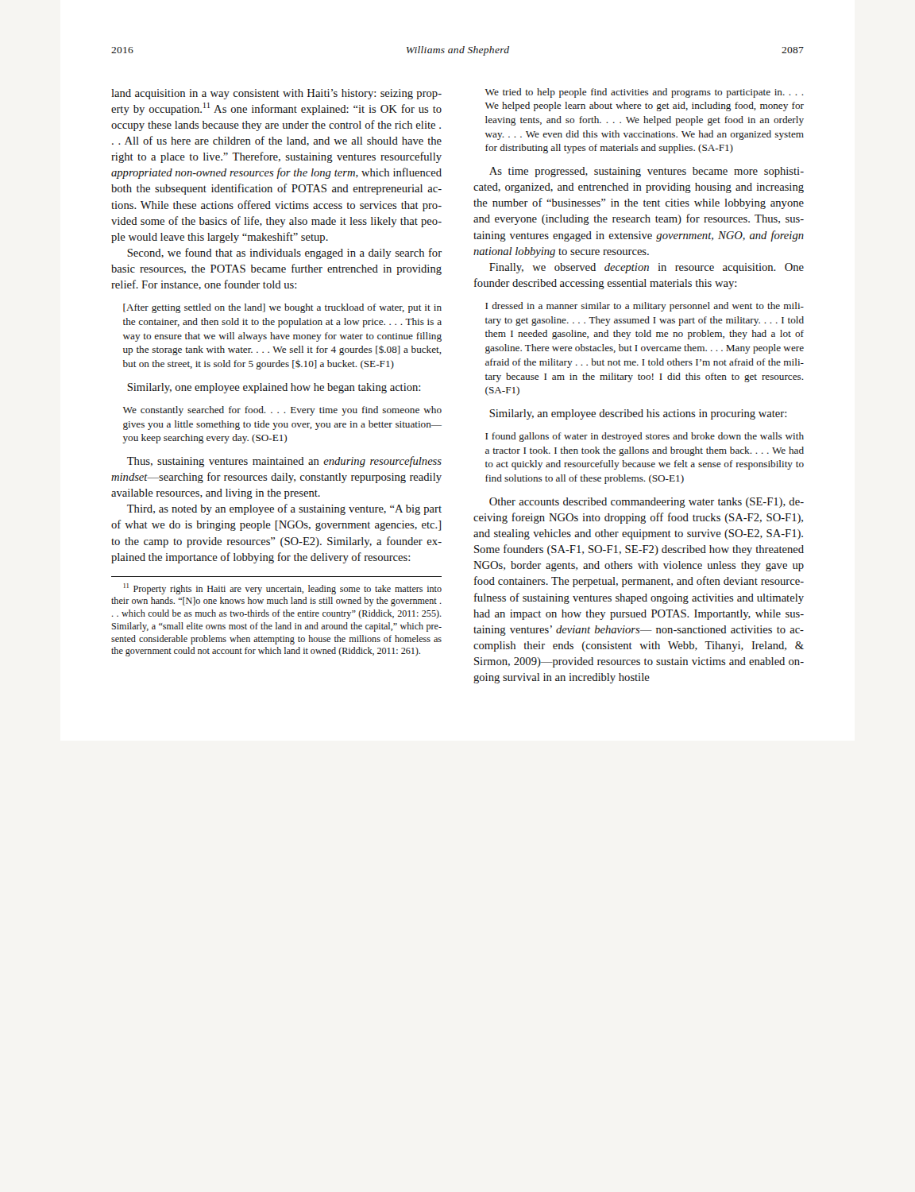2016 Williams and Shepherd 2087
land acquisition in a way consistent with Haiti’s history: seizing property by occupation.11 As one informant explained: “it is OK for us to occupy these lands because they are under the control of the rich elite . . . All of us here are children of the land, and we all should have the right to a place to live.” Therefore, sustaining ventures resourcefully appropriated non-owned resources for the long term, which influenced both the subsequent identification of POTAS and entrepreneurial actions. While these actions offered victims access to services that provided some of the basics of life, they also made it less likely that people would leave this largely “makeshift” setup.
Second, we found that as individuals engaged in a daily search for basic resources, the POTAS became further entrenched in providing relief. For instance, one founder told us:
[After getting settled on the land] we bought a truckload of water, put it in the container, and then sold it to the population at a low price. . . . This is a way to ensure that we will always have money for water to continue filling up the storage tank with water. . . . We sell it for 4 gourdes [$.08] a bucket, but on the street, it is sold for 5 gourdes [$.10] a bucket. (SE-F1)
Similarly, one employee explained how he began taking action:
We constantly searched for food. . . . Every time you find someone who gives you a little something to tide you over, you are in a better situation—you keep searching every day. (SO-E1)
Thus, sustaining ventures maintained an enduring resourcefulness mindset—searching for resources daily, constantly repurposing readily available resources, and living in the present.
Third, as noted by an employee of a sustaining venture, “A big part of what we do is bringing people [NGOs, government agencies, etc.] to the camp to provide resources” (SO-E2). Similarly, a founder explained the importance of lobbying for the delivery of resources:
11 Property rights in Haiti are very uncertain, leading some to take matters into their own hands. “[N]o one knows how much land is still owned by the government . . . which could be as much as two-thirds of the entire country” (Riddick, 2011: 255). Similarly, a “small elite owns most of the land in and around the capital,” which presented considerable problems when attempting to house the millions of homeless as the government could not account for which land it owned (Riddick, 2011: 261).
We tried to help people find activities and programs to participate in. . . . We helped people learn about where to get aid, including food, money for leaving tents, and so forth. . . . We helped people get food in an orderly way. . . . We even did this with vaccinations. We had an organized system for distributing all types of materials and supplies. (SA-F1)
As time progressed, sustaining ventures became more sophisticated, organized, and entrenched in providing housing and increasing the number of “businesses” in the tent cities while lobbying anyone and everyone (including the research team) for resources. Thus, sustaining ventures engaged in extensive government, NGO, and foreign national lobbying to secure resources.
Finally, we observed deception in resource acquisition. One founder described accessing essential materials this way:
I dressed in a manner similar to a military personnel and went to the military to get gasoline. . . . They assumed I was part of the military. . . . I told them I needed gasoline, and they told me no problem, they had a lot of gasoline. There were obstacles, but I overcame them. . . . Many people were afraid of the military . . . but not me. I told others I’m not afraid of the military because I am in the military too! I did this often to get resources. (SA-F1)
Similarly, an employee described his actions in procuring water:
I found gallons of water in destroyed stores and broke down the walls with a tractor I took. I then took the gallons and brought them back. . . . We had to act quickly and resourcefully because we felt a sense of responsibility to find solutions to all of these problems. (SO-E1)
Other accounts described commandeering water tanks (SE-F1), deceiving foreign NGOs into dropping off food trucks (SA-F2, SO-F1), and stealing vehicles and other equipment to survive (SO-E2, SA-F1). Some founders (SA-F1, SO-F1, SE-F2) described how they threatened NGOs, border agents, and others with violence unless they gave up food containers. The perpetual, permanent, and often deviant resourcefulness of sustaining ventures shaped ongoing activities and ultimately had an impact on how they pursued POTAS. Importantly, while sustaining ventures’ deviant behaviors— non-sanctioned activities to accomplish their ends (consistent with Webb, Tihanyi, Ireland, & Sirmon, 2009)—provided resources to sustain victims and enabled ongoing survival in an incredibly hostile